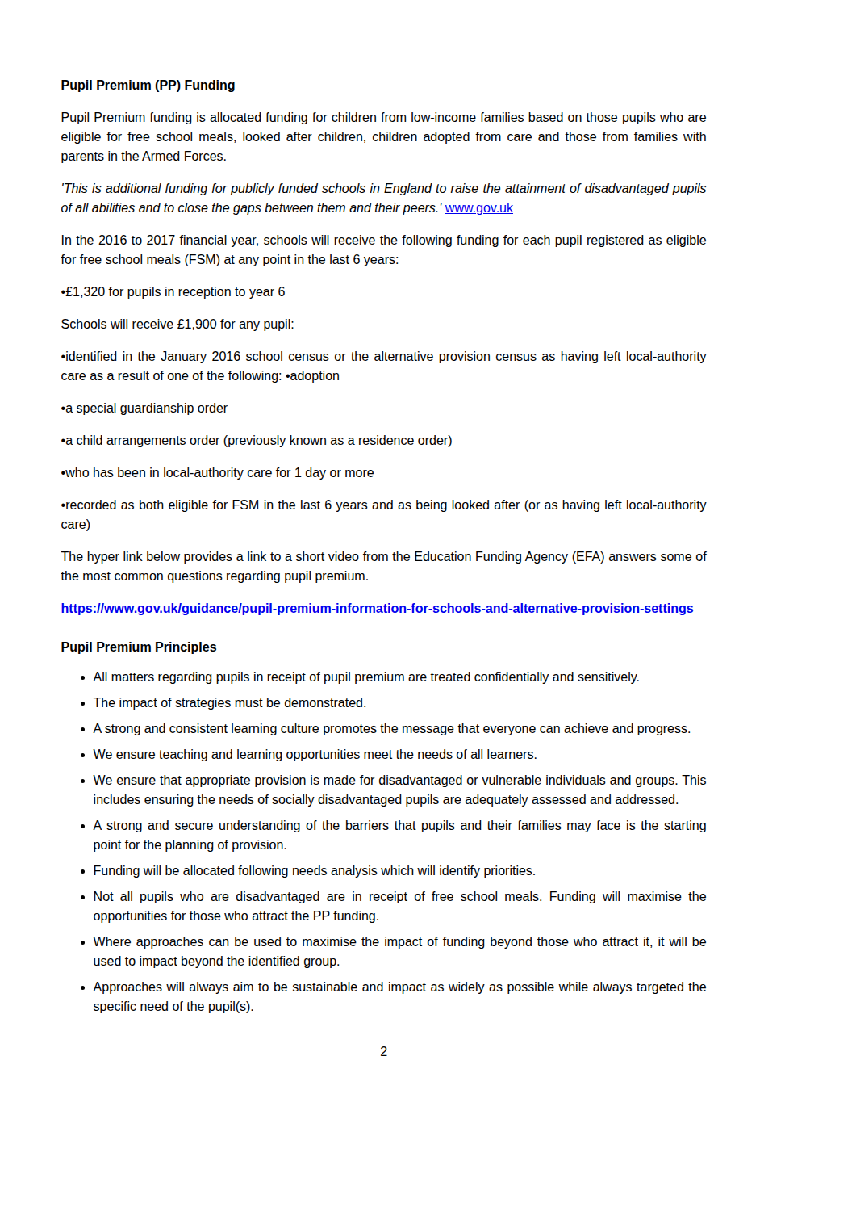Pupil Premium (PP) Funding
Pupil Premium funding is allocated funding for children from low-income families based on those pupils who are eligible for free school meals, looked after children, children adopted from care and those from families with parents in the Armed Forces.
'This is additional funding for publicly funded schools in England to raise the attainment of disadvantaged pupils of all abilities and to close the gaps between them and their peers.' www.gov.uk
In the 2016 to 2017 financial year, schools will receive the following funding for each pupil registered as eligible for free school meals (FSM) at any point in the last 6 years:
•£1,320 for pupils in reception to year 6
Schools will receive £1,900 for any pupil:
•identified in the January 2016 school census or the alternative provision census as having left local-authority care as a result of one of the following: •adoption
•a special guardianship order
•a child arrangements order (previously known as a residence order)
•who has been in local-authority care for 1 day or more
•recorded as both eligible for FSM in the last 6 years and as being looked after (or as having left local-authority care)
The hyper link below provides a link to a short video from the Education Funding Agency (EFA) answers some of the most common questions regarding pupil premium.
https://www.gov.uk/guidance/pupil-premium-information-for-schools-and-alternative-provision-settings
Pupil Premium Principles
All matters regarding pupils in receipt of pupil premium are treated confidentially and sensitively.
The impact of strategies must be demonstrated.
A strong and consistent learning culture promotes the message that everyone can achieve and progress.
We ensure teaching and learning opportunities meet the needs of all learners.
We ensure that appropriate provision is made for disadvantaged or vulnerable individuals and groups. This includes ensuring the needs of socially disadvantaged pupils are adequately assessed and addressed.
A strong and secure understanding of the barriers that pupils and their families may face is the starting point for the planning of provision.
Funding will be allocated following needs analysis which will identify priorities.
Not all pupils who are disadvantaged are in receipt of free school meals. Funding will maximise the opportunities for those who attract the PP funding.
Where approaches can be used to maximise the impact of funding beyond those who attract it, it will be used to impact beyond the identified group.
Approaches will always aim to be sustainable and impact as widely as possible while always targeted the specific need of the pupil(s).
2